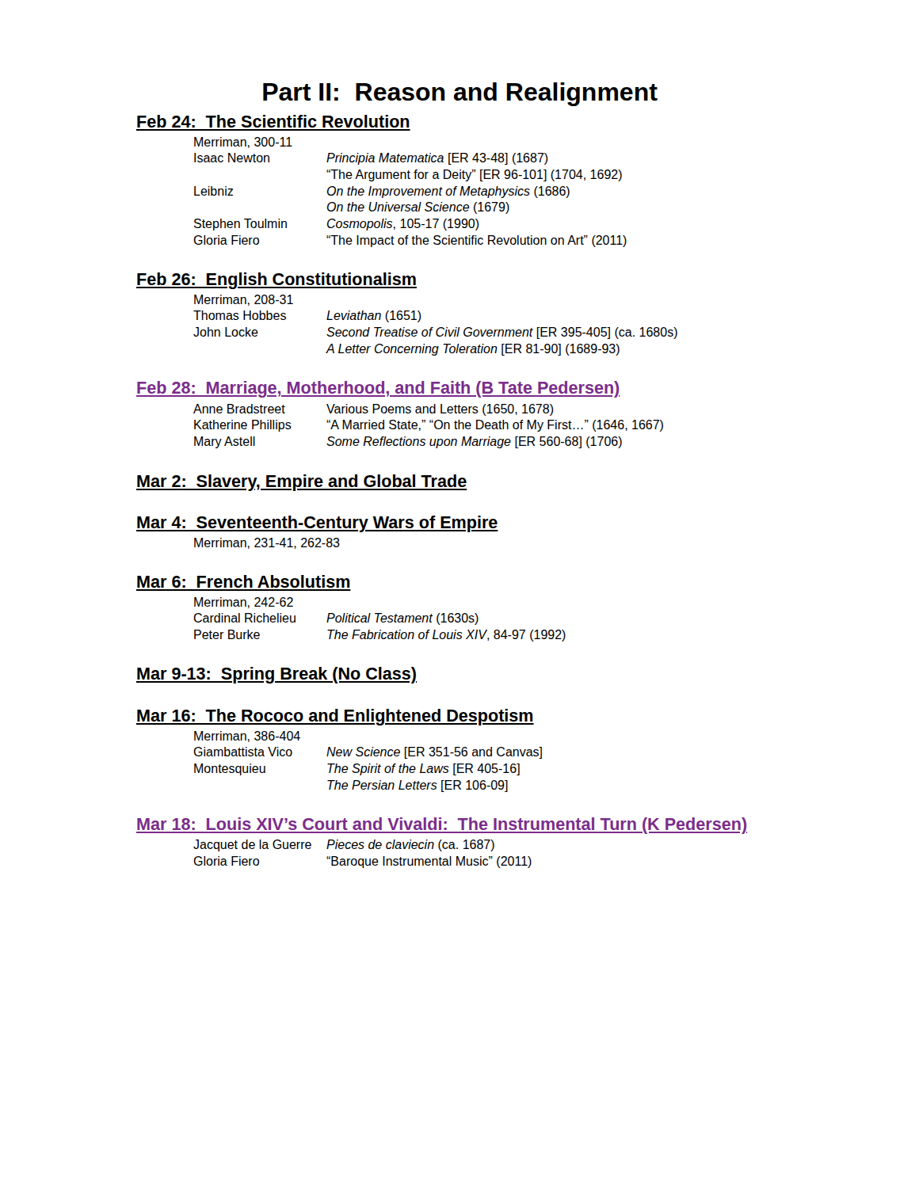Part II: Reason and Realignment
Feb 24: The Scientific Revolution
Merriman, 300-11
| Isaac Newton | Principia Matematica [ER 43-48] (1687) |
| | “The Argument for a Deity” [ER 96-101] (1704, 1692) |
| Leibniz | On the Improvement of Metaphysics (1686) |
| | On the Universal Science (1679) |
| Stephen Toulmin | Cosmopolis , 105-17 (1990) |
| Gloria Fiero | “The Impact of the Scientific Revolution on Art” (2011) |
Feb 26: English Constitutionalism
Merriman, 208-31
| Thomas Hobbes | Leviathan (1651) |
| John Locke | Second Treatise of Civil Government [ER 395-405] (ca. 1680s) |
| | A Letter Concerning Toleration [ER 81-90] (1689-93) |
Feb 28: Marriage, Motherhood, and Faith (B Tate Pedersen)
| Anne Bradstreet | Various Poems and Letters (1650, 1678) |
| Katherine Phillips | “A Married State,” “On the Death of My First…” (1646, 1667) |
| Mary Astell | Some Reflections upon Marriage [ER 560-68] (1706) |
Mar 2: Slavery, Empire and Global Trade
Mar 4: Seventeenth-Century Wars of Empire
Merriman, 231-41, 262-83
Mar 6: French Absolutism
Merriman, 242-62
| Cardinal Richelieu | Political Testament (1630s) |
| Peter Burke | The Fabrication of Louis XIV , 84-97 (1992) |
Mar 9-13: Spring Break (No Class)
Mar 16: The Rococo and Enlightened Despotism
Merriman, 386-404
| Giambattista Vico | New Science [ER 351-56 and Canvas] |
| Montesquieu | The Spirit of the Laws [ER 405-16] |
| | The Persian Letters [ER 106-09] |
Mar 18: Louis XIV’s Court and Vivaldi: The Instrumental Turn (K Pedersen)
| Jacquet de la Guerre | Pieces de claviecin (ca. 1687) |
| Gloria Fiero | “Baroque Instrumental Music” (2011) |